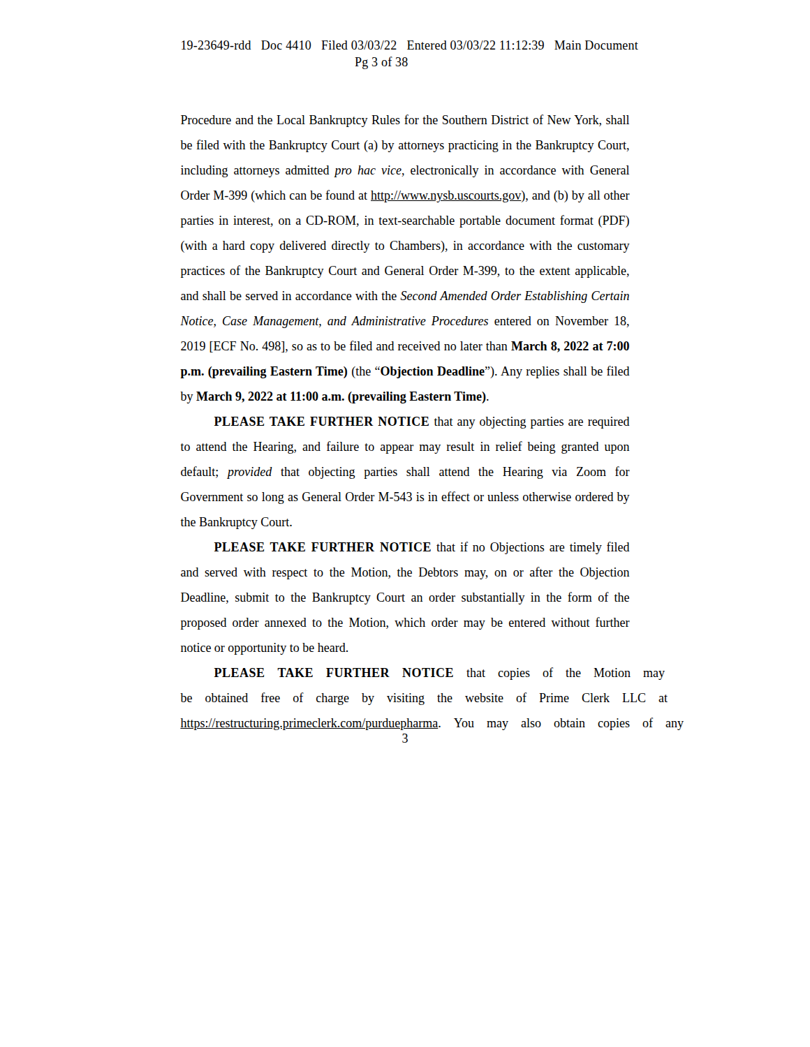19-23649-rdd Doc 4410 Filed 03/03/22 Entered 03/03/22 11:12:39 Main Document
Pg 3 of 38
Procedure and the Local Bankruptcy Rules for the Southern District of New York, shall be filed with the Bankruptcy Court (a) by attorneys practicing in the Bankruptcy Court, including attorneys admitted pro hac vice, electronically in accordance with General Order M-399 (which can be found at http://www.nysb.uscourts.gov), and (b) by all other parties in interest, on a CD-ROM, in text-searchable portable document format (PDF) (with a hard copy delivered directly to Chambers), in accordance with the customary practices of the Bankruptcy Court and General Order M-399, to the extent applicable, and shall be served in accordance with the Second Amended Order Establishing Certain Notice, Case Management, and Administrative Procedures entered on November 18, 2019 [ECF No. 498], so as to be filed and received no later than March 8, 2022 at 7:00 p.m. (prevailing Eastern Time) (the “Objection Deadline”). Any replies shall be filed by March 9, 2022 at 11:00 a.m. (prevailing Eastern Time).
PLEASE TAKE FURTHER NOTICE that any objecting parties are required to attend the Hearing, and failure to appear may result in relief being granted upon default; provided that objecting parties shall attend the Hearing via Zoom for Government so long as General Order M-543 is in effect or unless otherwise ordered by the Bankruptcy Court.
PLEASE TAKE FURTHER NOTICE that if no Objections are timely filed and served with respect to the Motion, the Debtors may, on or after the Objection Deadline, submit to the Bankruptcy Court an order substantially in the form of the proposed order annexed to the Motion, which order may be entered without further notice or opportunity to be heard.
PLEASE TAKE FURTHER NOTICE that copies of the Motion may be obtained free of charge by visiting the website of Prime Clerk LLC at https://restructuring.primeclerk.com/purduepharma. You may also obtain copies of any
3